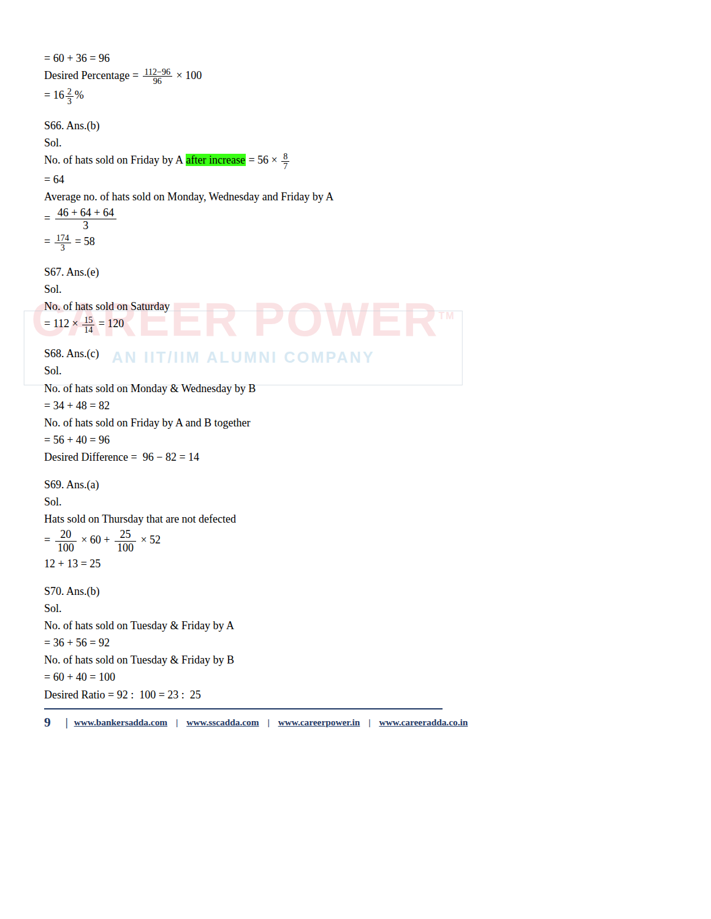CAREER POWERTM
AN IIT/IIM ALUMNI COMPANY
= 60 + 36 = 96
Desired Percentage = 112−9696 × 100
= 1623%
S66. Ans.(b)
Sol.
No. of hats sold on Friday by A after increase = 56 × 87
= 64
Average no. of hats sold on Monday, Wednesday and Friday by A
= 46 + 64 + 643
= 1743 = 58
S67. Ans.(e)
Sol.
No. of hats sold on Saturday
= 112 × 1514 = 120
S68. Ans.(c)
Sol.
No. of hats sold on Monday & Wednesday by B
= 34 + 48 = 82
No. of hats sold on Friday by A and B together
= 56 + 40 = 96
Desired Difference = 96 − 82 = 14
S69. Ans.(a)
Sol.
Hats sold on Thursday that are not defected
= 20100 × 60 + 25100 × 52
12 + 13 = 25
S70. Ans.(b)
Sol.
No. of hats sold on Tuesday & Friday by A
= 36 + 56 = 92
No. of hats sold on Tuesday & Friday by B
= 60 + 40 = 100
Desired Ratio = 92 : 100 = 23 : 25
9 | www.bankersadda.com | www.sscadda.com | www.careerpower.in | www.careeradda.co.in